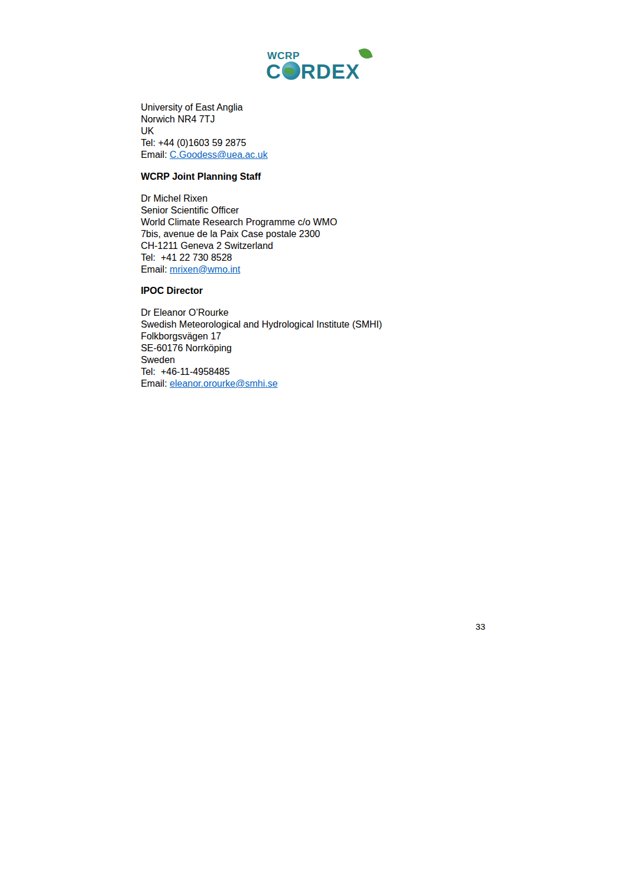WCRP C RDEX
University of East Anglia
Norwich NR4 7TJ
UK
Tel: +44 (0)1603 59 2875
Email: C.Goodess@uea.ac.uk
WCRP Joint Planning Staff
Dr Michel Rixen
Senior Scientific Officer
World Climate Research Programme c/o WMO
7bis, avenue de la Paix Case postale 2300
CH-1211 Geneva 2 Switzerland
Tel: +41 22 730 8528
Email: mrixen@wmo.int
IPOC Director
Dr Eleanor O’Rourke
Swedish Meteorological and Hydrological Institute (SMHI)
Folkborgsvägen 17
SE-60176 Norrköping
Sweden
Tel: +46-11-4958485
Email: eleanor.orourke@smhi.se
33